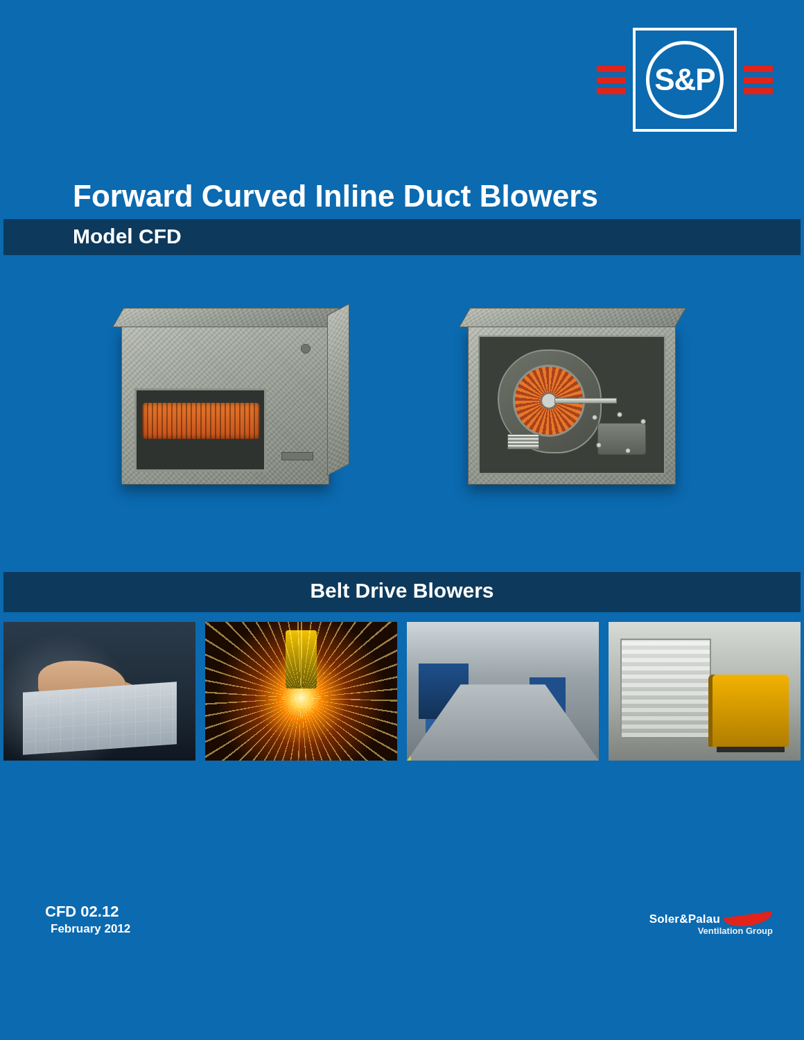S&P
Forward Curved Inline Duct Blowers
Model CFD
Belt Drive Blowers
CFD 02.12
February 2012
Soler&Palau
Ventilation Group